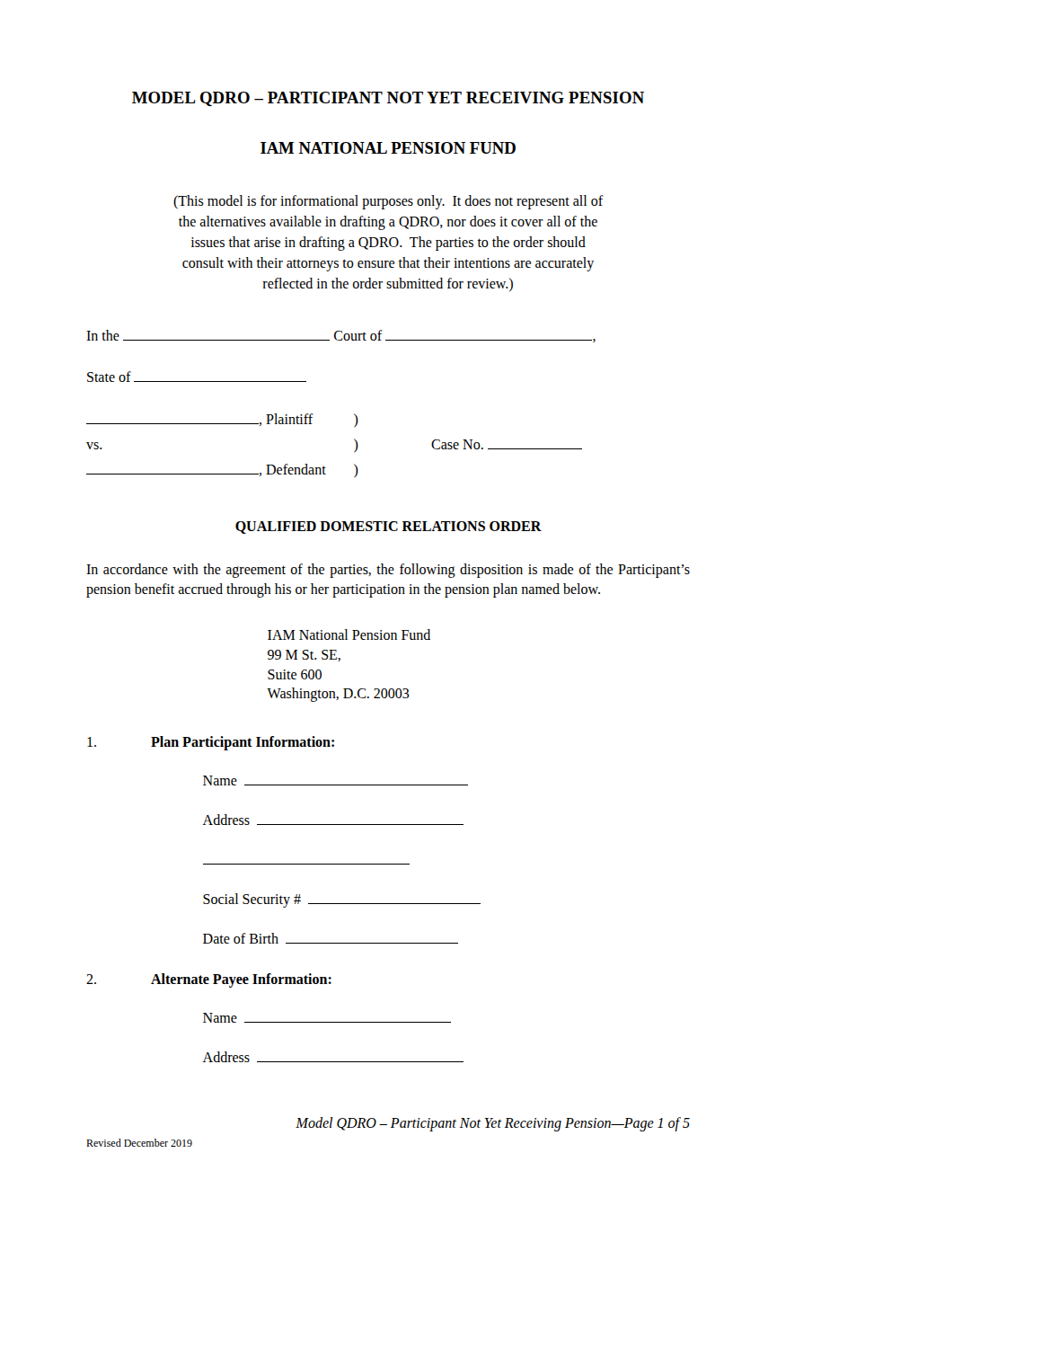MODEL QDRO – PARTICIPANT NOT YET RECEIVING PENSION
IAM NATIONAL PENSION FUND
(This model is for informational purposes only. It does not represent all of the alternatives available in drafting a QDRO, nor does it cover all of the issues that arise in drafting a QDRO. The parties to the order should consult with their attorneys to ensure that their intentions are accurately reflected in the order submitted for review.)
In the Court of ,
State of
| , Plaintiff | ) | |
| vs. | ) | Case No. |
| , Defendant | ) | |
QUALIFIED DOMESTIC RELATIONS ORDER
In accordance with the agreement of the parties, the following disposition is made of the Participant’s pension benefit accrued through his or her participation in the pension plan named below.
IAM National Pension Fund
99 M St. SE,
Suite 600
Washington, D.C. 20003
1. Plan Participant Information:
Name
Address
Social Security #
Date of Birth
2. Alternate Payee Information:
Name
Address
Model QDRO – Participant Not Yet Receiving Pension—Page 1 of 5
Revised December 2019